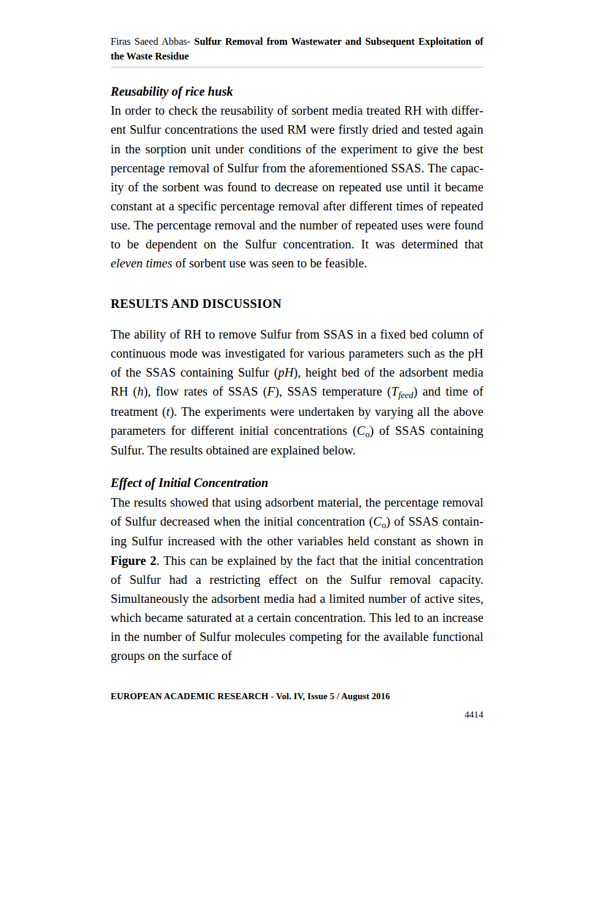Firas Saeed Abbas- Sulfur Removal from Wastewater and Subsequent Exploitation of the Waste Residue
Reusability of rice husk
In order to check the reusability of sorbent media treated RH with different Sulfur concentrations the used RM were firstly dried and tested again in the sorption unit under conditions of the experiment to give the best percentage removal of Sulfur from the aforementioned SSAS. The capacity of the sorbent was found to decrease on repeated use until it became constant at a specific percentage removal after different times of repeated use. The percentage removal and the number of repeated uses were found to be dependent on the Sulfur concentration. It was determined that eleven times of sorbent use was seen to be feasible.
RESULTS AND DISCUSSION
The ability of RH to remove Sulfur from SSAS in a fixed bed column of continuous mode was investigated for various parameters such as the pH of the SSAS containing Sulfur (pH), height bed of the adsorbent media RH (h), flow rates of SSAS (F), SSAS temperature (Tfeed) and time of treatment (t). The experiments were undertaken by varying all the above parameters for different initial concentrations (Co) of SSAS containing Sulfur. The results obtained are explained below.
Effect of Initial Concentration
The results showed that using adsorbent material, the percentage removal of Sulfur decreased when the initial concentration (Co) of SSAS containing Sulfur increased with the other variables held constant as shown in Figure 2. This can be explained by the fact that the initial concentration of Sulfur had a restricting effect on the Sulfur removal capacity. Simultaneously the adsorbent media had a limited number of active sites, which became saturated at a certain concentration. This led to an increase in the number of Sulfur molecules competing for the available functional groups on the surface of
EUROPEAN ACADEMIC RESEARCH - Vol. IV, Issue 5 / August 2016
4414